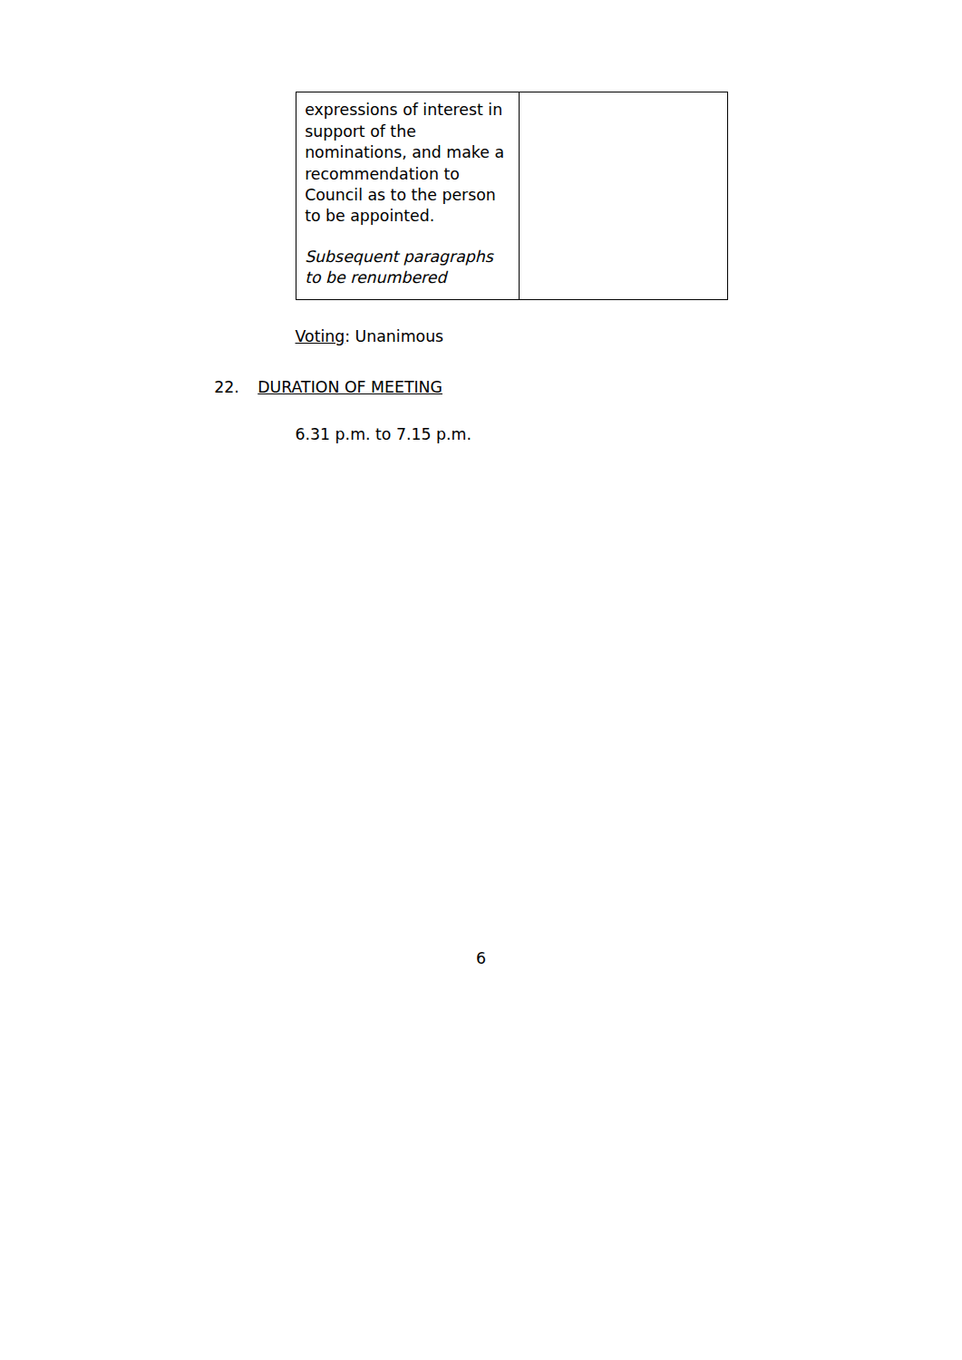| expressions of interest in support of the nominations, and make a recommendation to Council as to the person to be appointed. Subsequent paragraphs to be renumbered | |
Voting: Unanimous
22.
DURATION OF MEETING
6.31 p.m. to 7.15 p.m.
6